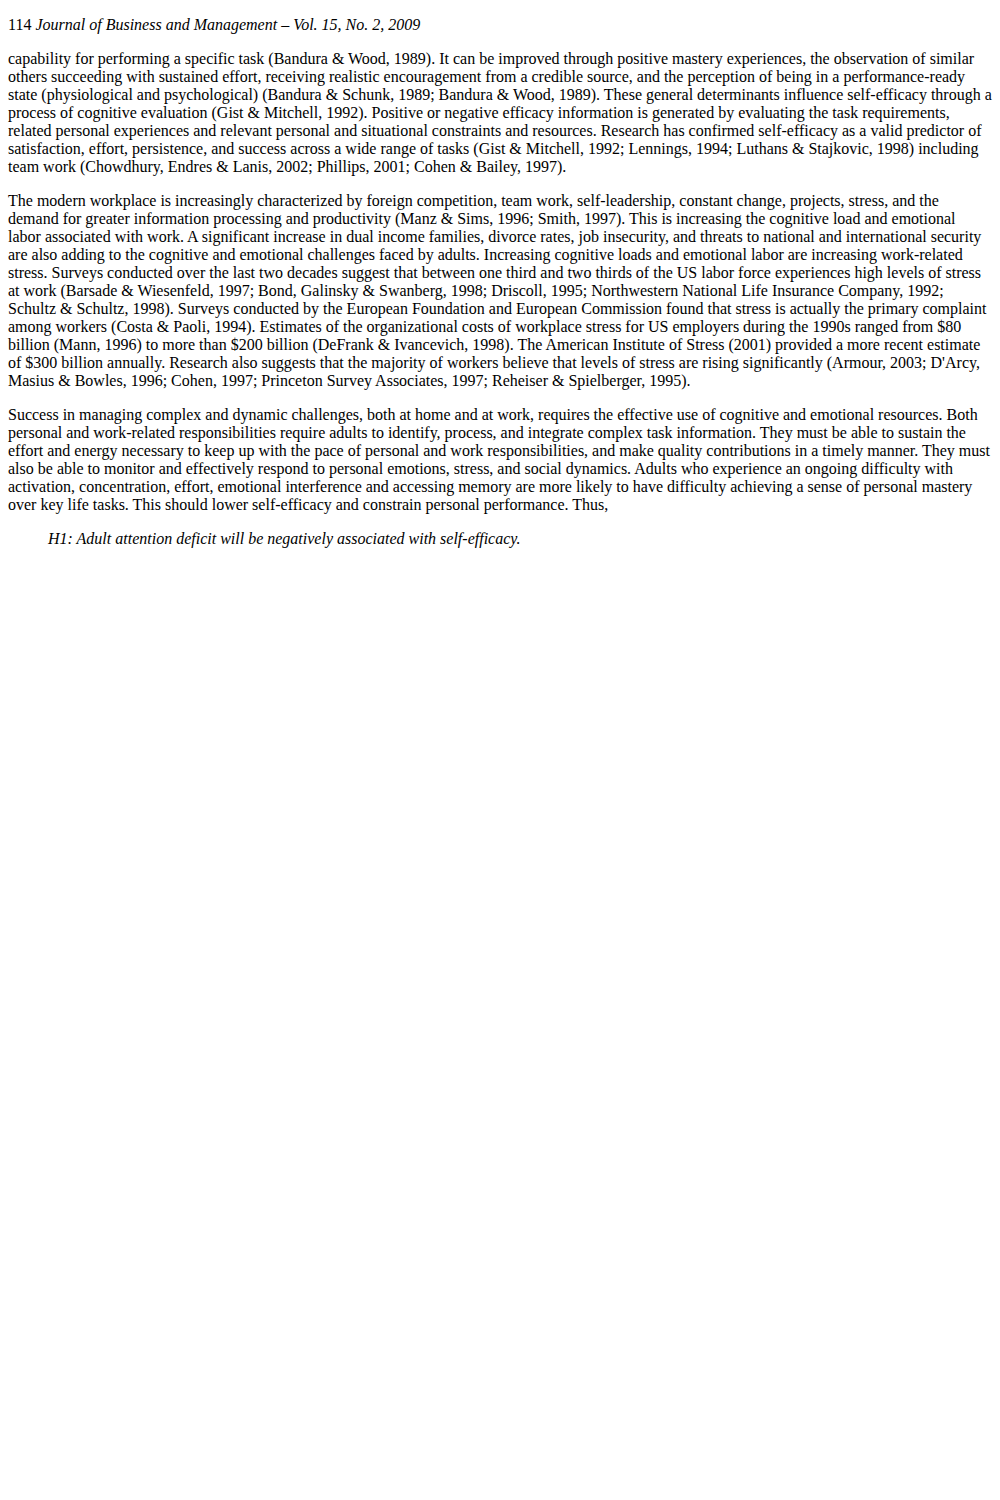114 Journal of Business and Management – Vol. 15, No. 2, 2009
capability for performing a specific task (Bandura & Wood, 1989). It can be improved through positive mastery experiences, the observation of similar others succeeding with sustained effort, receiving realistic encouragement from a credible source, and the perception of being in a performance-ready state (physiological and psychological) (Bandura & Schunk, 1989; Bandura & Wood, 1989). These general determinants influence self-efficacy through a process of cognitive evaluation (Gist & Mitchell, 1992). Positive or negative efficacy information is generated by evaluating the task requirements, related personal experiences and relevant personal and situational constraints and resources. Research has confirmed self-efficacy as a valid predictor of satisfaction, effort, persistence, and success across a wide range of tasks (Gist & Mitchell, 1992; Lennings, 1994; Luthans & Stajkovic, 1998) including team work (Chowdhury, Endres & Lanis, 2002; Phillips, 2001; Cohen & Bailey, 1997).
The modern workplace is increasingly characterized by foreign competition, team work, self-leadership, constant change, projects, stress, and the demand for greater information processing and productivity (Manz & Sims, 1996; Smith, 1997). This is increasing the cognitive load and emotional labor associated with work. A significant increase in dual income families, divorce rates, job insecurity, and threats to national and international security are also adding to the cognitive and emotional challenges faced by adults. Increasing cognitive loads and emotional labor are increasing work-related stress. Surveys conducted over the last two decades suggest that between one third and two thirds of the US labor force experiences high levels of stress at work (Barsade & Wiesenfeld, 1997; Bond, Galinsky & Swanberg, 1998; Driscoll, 1995; Northwestern National Life Insurance Company, 1992; Schultz & Schultz, 1998). Surveys conducted by the European Foundation and European Commission found that stress is actually the primary complaint among workers (Costa & Paoli, 1994). Estimates of the organizational costs of workplace stress for US employers during the 1990s ranged from $80 billion (Mann, 1996) to more than $200 billion (DeFrank & Ivancevich, 1998). The American Institute of Stress (2001) provided a more recent estimate of $300 billion annually. Research also suggests that the majority of workers believe that levels of stress are rising significantly (Armour, 2003; D'Arcy, Masius & Bowles, 1996; Cohen, 1997; Princeton Survey Associates, 1997; Reheiser & Spielberger, 1995).
Success in managing complex and dynamic challenges, both at home and at work, requires the effective use of cognitive and emotional resources. Both personal and work-related responsibilities require adults to identify, process, and integrate complex task information. They must be able to sustain the effort and energy necessary to keep up with the pace of personal and work responsibilities, and make quality contributions in a timely manner. They must also be able to monitor and effectively respond to personal emotions, stress, and social dynamics. Adults who experience an ongoing difficulty with activation, concentration, effort, emotional interference and accessing memory are more likely to have difficulty achieving a sense of personal mastery over key life tasks. This should lower self-efficacy and constrain personal performance. Thus,
H1: Adult attention deficit will be negatively associated with self-efficacy.